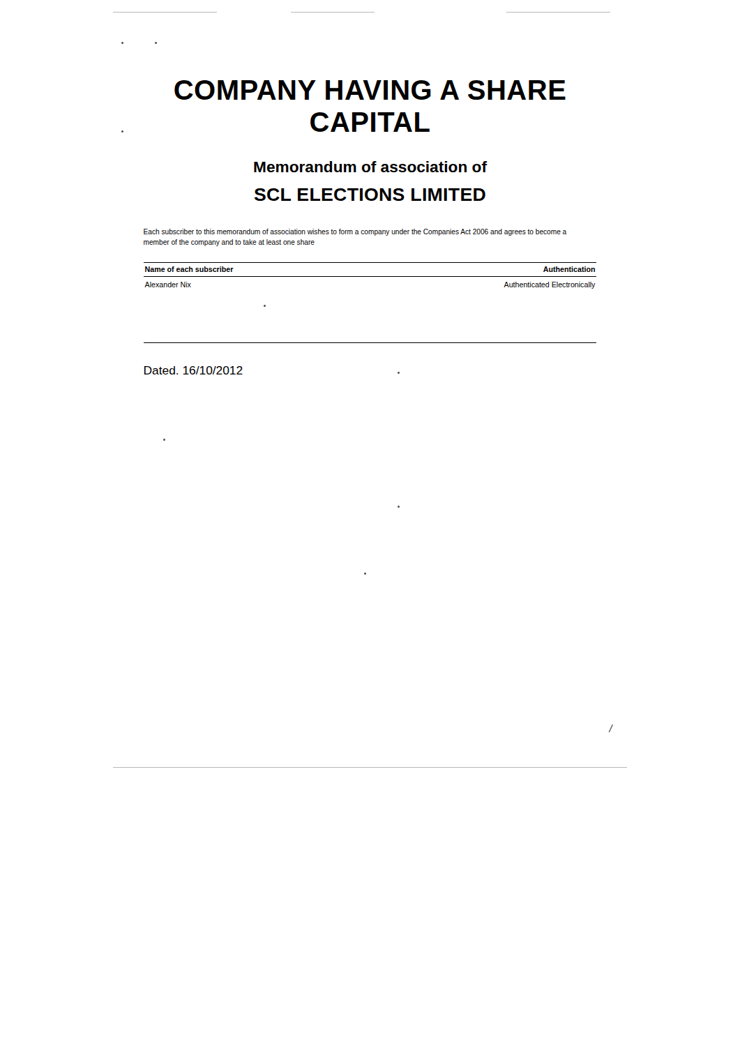COMPANY HAVING A SHARE CAPITAL
Memorandum of association of
SCL ELECTIONS LIMITED
Each subscriber to this memorandum of association wishes to form a company under the Companies Act 2006 and agrees to become a member of the company and to take at least one share
| Name of each subscriber | Authentication |
| --- | --- |
| Alexander Nix | Authenticated Electronically |
Dated. 16/10/2012
/